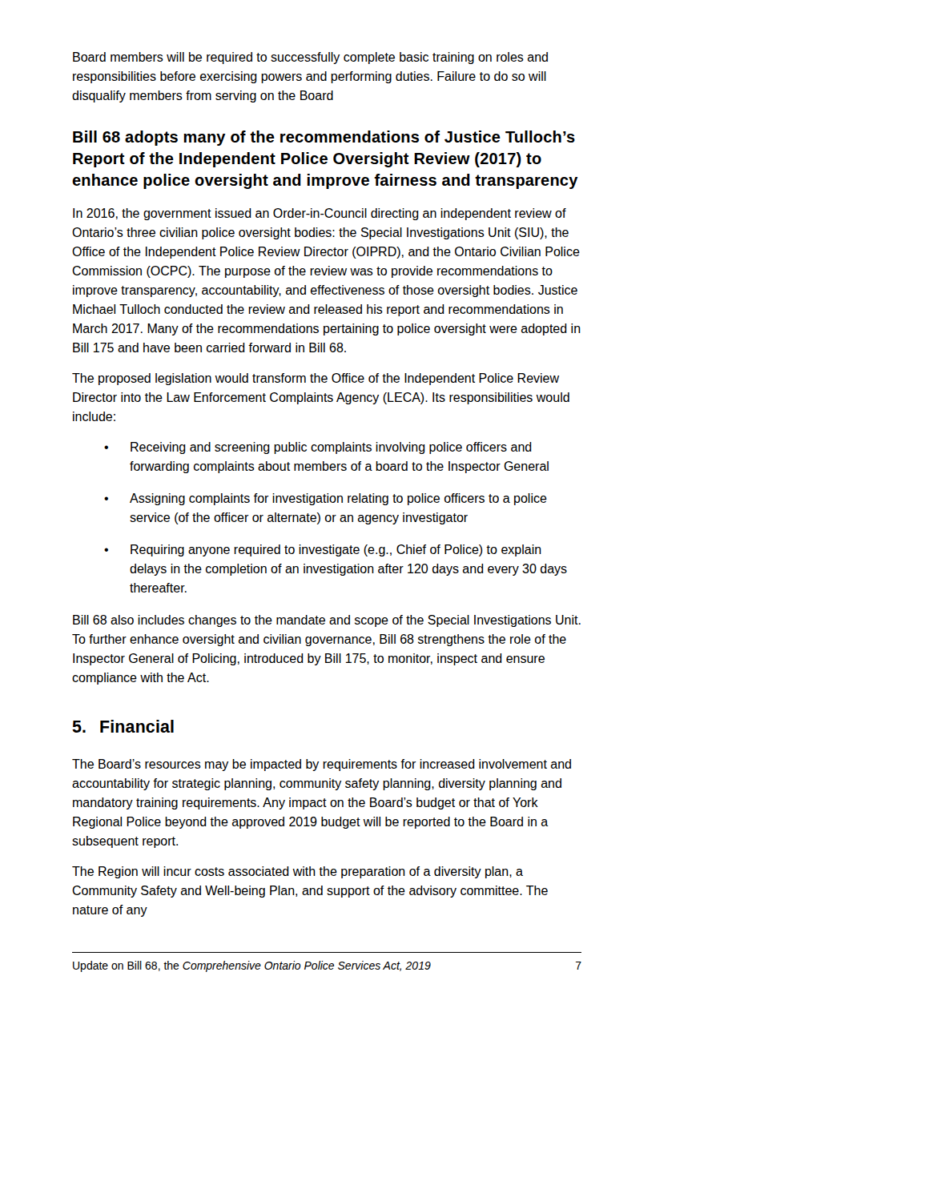Board members will be required to successfully complete basic training on roles and responsibilities before exercising powers and performing duties. Failure to do so will disqualify members from serving on the Board
Bill 68 adopts many of the recommendations of Justice Tulloch’s Report of the Independent Police Oversight Review (2017) to enhance police oversight and improve fairness and transparency
In 2016, the government issued an Order-in-Council directing an independent review of Ontario’s three civilian police oversight bodies: the Special Investigations Unit (SIU), the Office of the Independent Police Review Director (OIPRD), and the Ontario Civilian Police Commission (OCPC). The purpose of the review was to provide recommendations to improve transparency, accountability, and effectiveness of those oversight bodies. Justice Michael Tulloch conducted the review and released his report and recommendations in March 2017. Many of the recommendations pertaining to police oversight were adopted in Bill 175 and have been carried forward in Bill 68.
The proposed legislation would transform the Office of the Independent Police Review Director into the Law Enforcement Complaints Agency (LECA). Its responsibilities would include:
Receiving and screening public complaints involving police officers and forwarding complaints about members of a board to the Inspector General
Assigning complaints for investigation relating to police officers to a police service (of the officer or alternate) or an agency investigator
Requiring anyone required to investigate (e.g., Chief of Police) to explain delays in the completion of an investigation after 120 days and every 30 days thereafter.
Bill 68 also includes changes to the mandate and scope of the Special Investigations Unit. To further enhance oversight and civilian governance, Bill 68 strengthens the role of the Inspector General of Policing, introduced by Bill 175, to monitor, inspect and ensure compliance with the Act.
5. Financial
The Board’s resources may be impacted by requirements for increased involvement and accountability for strategic planning, community safety planning, diversity planning and mandatory training requirements. Any impact on the Board’s budget or that of York Regional Police beyond the approved 2019 budget will be reported to the Board in a subsequent report.
The Region will incur costs associated with the preparation of a diversity plan, a Community Safety and Well-being Plan, and support of the advisory committee. The nature of any
Update on Bill 68, the Comprehensive Ontario Police Services Act, 2019 7